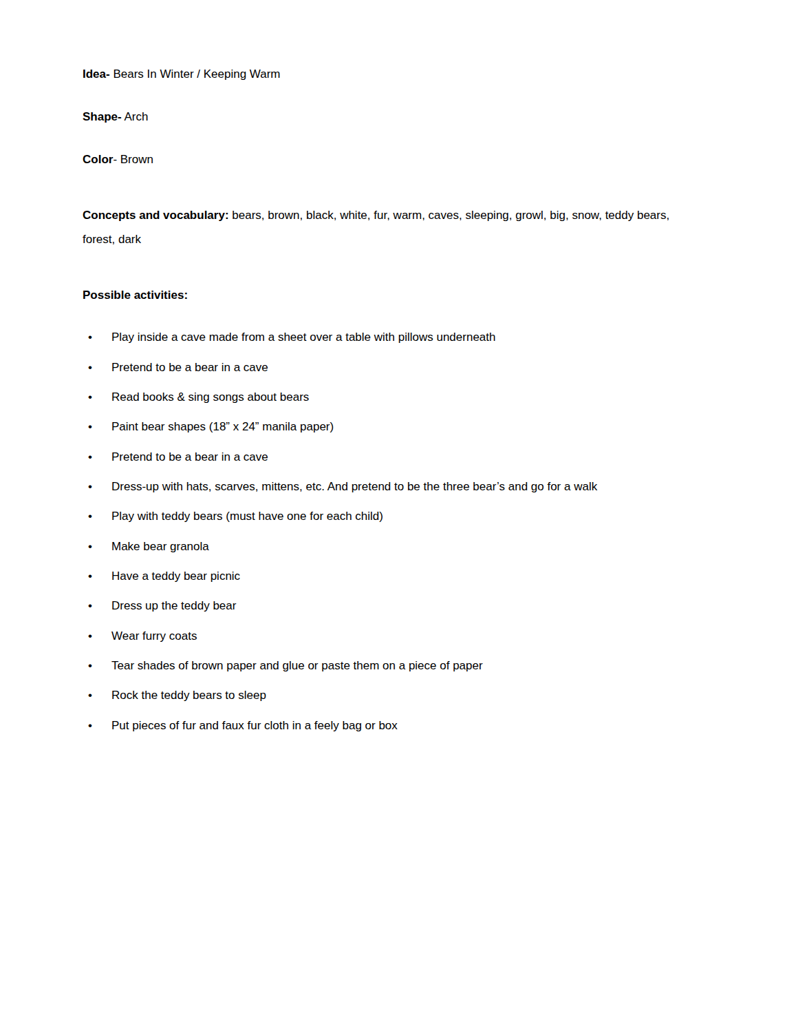Idea- Bears In Winter / Keeping Warm
Shape- Arch
Color- Brown
Concepts and vocabulary: bears, brown, black, white, fur, warm, caves, sleeping, growl, big, snow, teddy bears, forest, dark
Possible activities:
Play inside a cave made from a sheet over a table with pillows underneath
Pretend to be a bear in a cave
Read books & sing songs about bears
Paint bear shapes (18” x 24” manila paper)
Pretend to be a bear in a cave
Dress-up with hats, scarves, mittens, etc. And pretend to be the three bear’s and go for a walk
Play with teddy bears (must have one for each child)
Make bear granola
Have a teddy bear picnic
Dress up the teddy bear
Wear furry coats
Tear shades of brown paper and glue or paste them on a piece of paper
Rock the teddy bears to sleep
Put pieces of fur and faux fur cloth in a feely bag or box